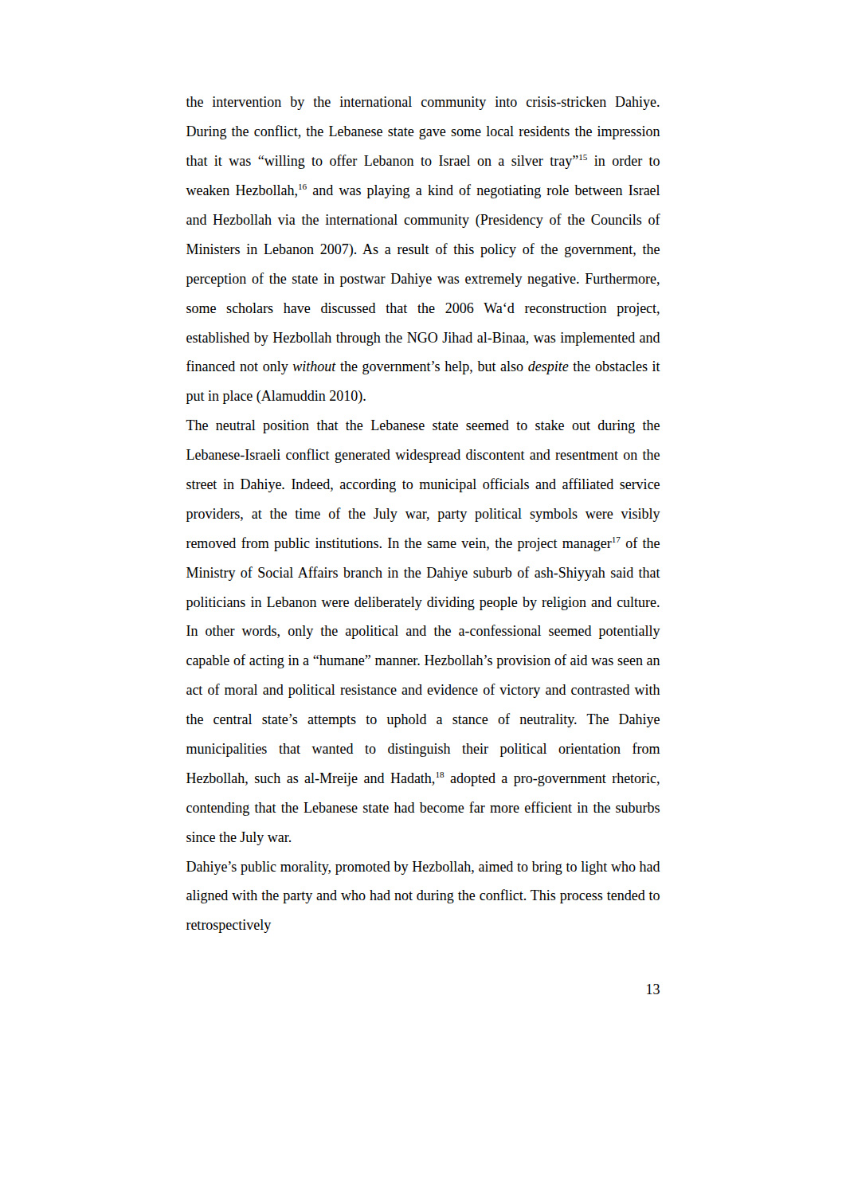the intervention by the international community into crisis-stricken Dahiye. During the conflict, the Lebanese state gave some local residents the impression that it was “willing to offer Lebanon to Israel on a silver tray”15 in order to weaken Hezbollah,16 and was playing a kind of negotiating role between Israel and Hezbollah via the international community (Presidency of the Councils of Ministers in Lebanon 2007). As a result of this policy of the government, the perception of the state in postwar Dahiye was extremely negative. Furthermore, some scholars have discussed that the 2006 Wa‘d reconstruction project, established by Hezbollah through the NGO Jihad al-Binaa, was implemented and financed not only without the government’s help, but also despite the obstacles it put in place (Alamuddin 2010).
The neutral position that the Lebanese state seemed to stake out during the Lebanese-Israeli conflict generated widespread discontent and resentment on the street in Dahiye. Indeed, according to municipal officials and affiliated service providers, at the time of the July war, party political symbols were visibly removed from public institutions. In the same vein, the project manager17 of the Ministry of Social Affairs branch in the Dahiye suburb of ash-Shiyyah said that politicians in Lebanon were deliberately dividing people by religion and culture. In other words, only the apolitical and the a-confessional seemed potentially capable of acting in a “humane” manner. Hezbollah’s provision of aid was seen an act of moral and political resistance and evidence of victory and contrasted with the central state’s attempts to uphold a stance of neutrality. The Dahiye municipalities that wanted to distinguish their political orientation from Hezbollah, such as al-Mreije and Hadath,18 adopted a pro-government rhetoric, contending that the Lebanese state had become far more efficient in the suburbs since the July war.
Dahiye’s public morality, promoted by Hezbollah, aimed to bring to light who had aligned with the party and who had not during the conflict. This process tended to retrospectively
13